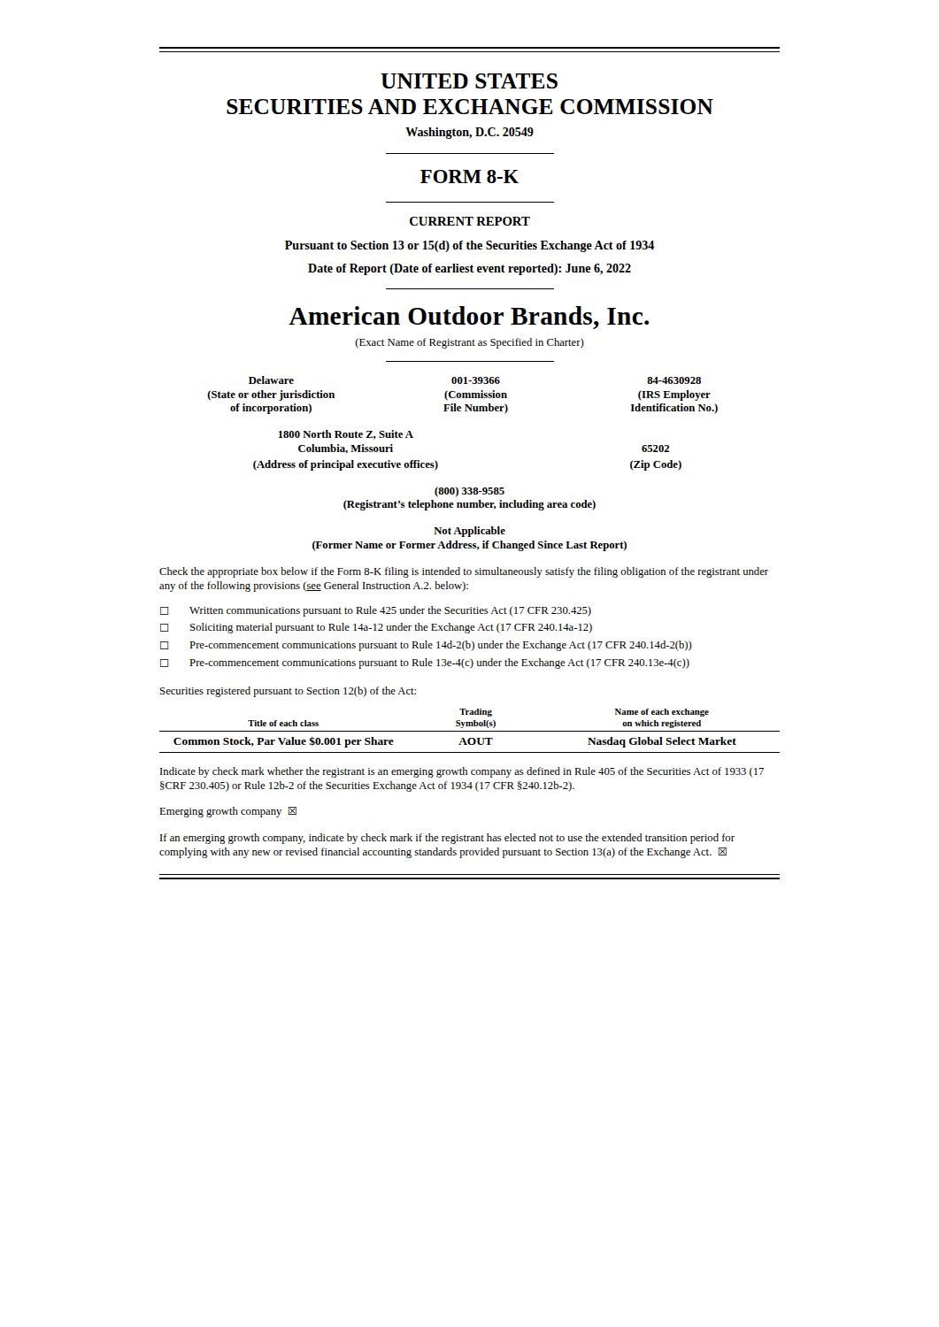UNITED STATES
SECURITIES AND EXCHANGE COMMISSION
Washington, D.C. 20549
FORM 8-K
CURRENT REPORT
Pursuant to Section 13 or 15(d) of the Securities Exchange Act of 1934
Date of Report (Date of earliest event reported): June 6, 2022
American Outdoor Brands, Inc.
(Exact Name of Registrant as Specified in Charter)
| Delaware | 001-39366 | 84-4630928 |
| (State or other jurisdiction | (Commission | (IRS Employer |
| of incorporation) | File Number) | Identification No.) |
1800 North Route Z, Suite A
Columbia, Missouri
65202
(Address of principal executive offices)
(Zip Code)
(800) 338-9585
(Registrant’s telephone number, including area code)
Not Applicable
(Former Name or Former Address, if Changed Since Last Report)
Check the appropriate box below if the Form 8-K filing is intended to simultaneously satisfy the filing obligation of the registrant under any of the following provisions (see General Instruction A.2. below):
| ☐ | Written communications pursuant to Rule 425 under the Securities Act (17 CFR 230.425) |
| ☐ | Soliciting material pursuant to Rule 14a-12 under the Exchange Act (17 CFR 240.14a-12) |
| ☐ | Pre-commencement communications pursuant to Rule 14d-2(b) under the Exchange Act (17 CFR 240.14d-2(b)) |
| ☐ | Pre-commencement communications pursuant to Rule 13e-4(c) under the Exchange Act (17 CFR 240.13e-4(c)) |
Securities registered pursuant to Section 12(b) of the Act:
| Title of each class | Trading Symbol(s) | Name of each exchange on which registered |
| --- | --- | --- |
| Common Stock, Par Value $0.001 per Share | AOUT | Nasdaq Global Select Market |
Indicate by check mark whether the registrant is an emerging growth company as defined in Rule 405 of the Securities Act of 1933 (17 §CRF 230.405) or Rule 12b-2 of the Securities Exchange Act of 1934 (17 CFR §240.12b-2).
Emerging growth company ☒
If an emerging growth company, indicate by check mark if the registrant has elected not to use the extended transition period for complying with any new or revised financial accounting standards provided pursuant to Section 13(a) of the Exchange Act. ☒